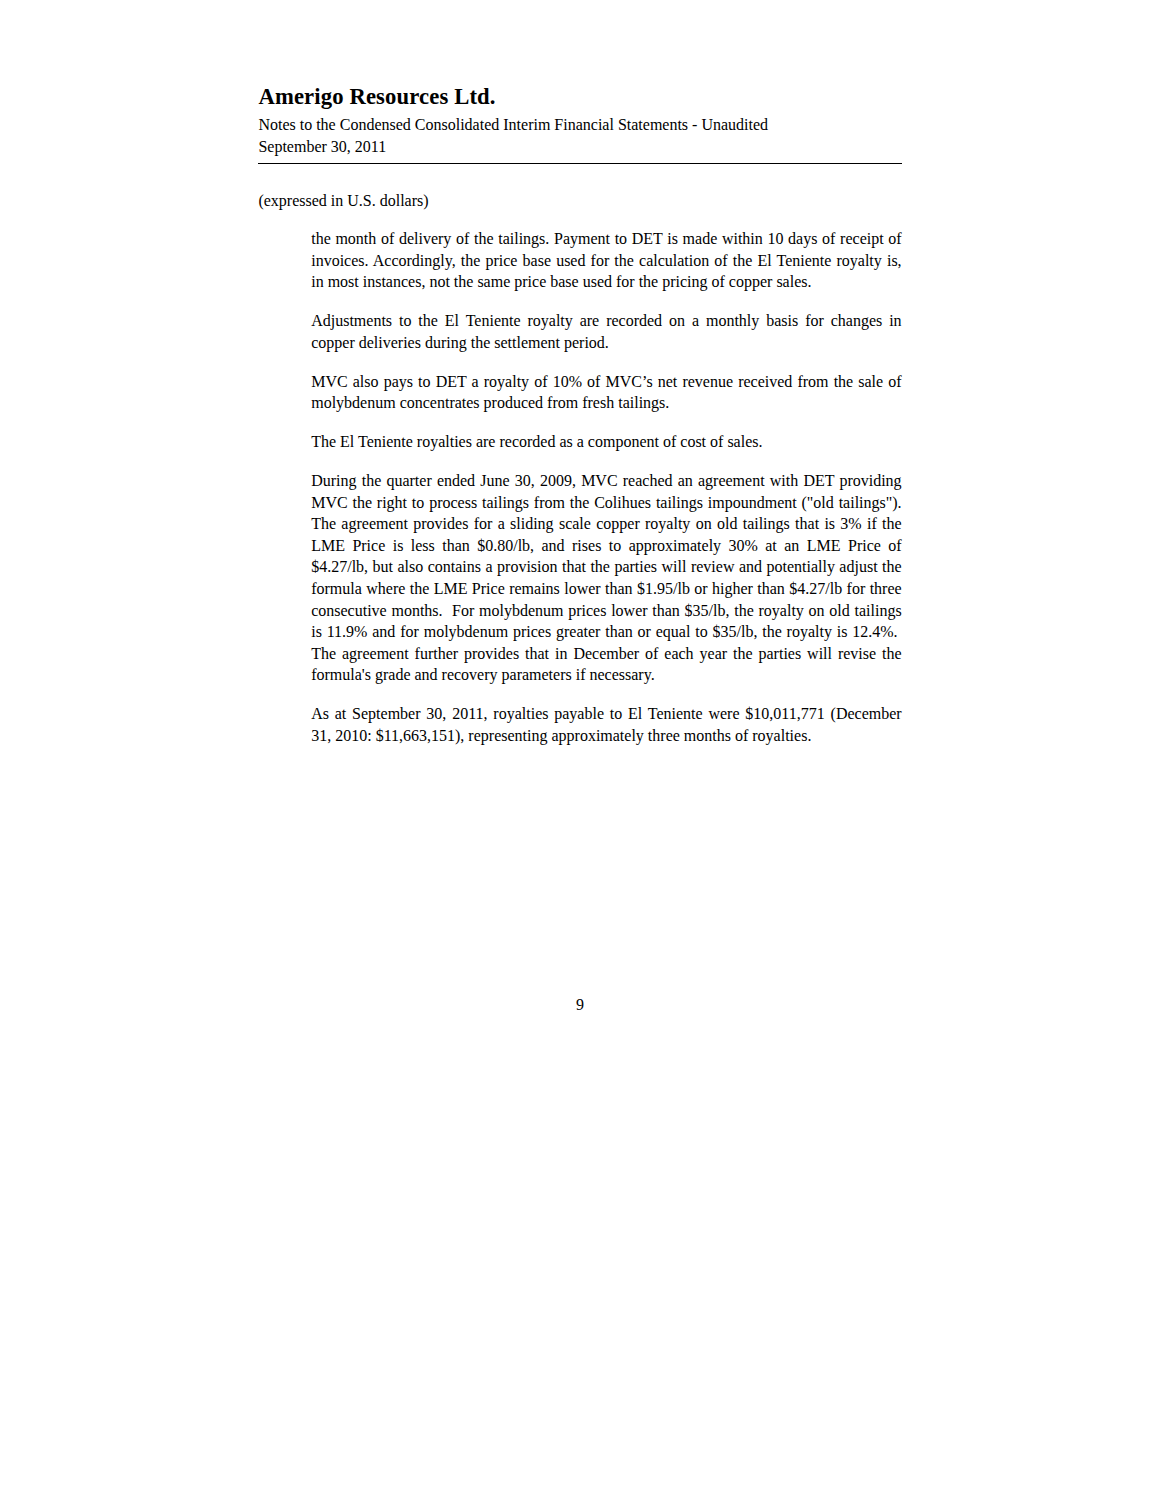Amerigo Resources Ltd.
Notes to the Condensed Consolidated Interim Financial Statements - Unaudited
September 30, 2011
(expressed in U.S. dollars)
the month of delivery of the tailings. Payment to DET is made within 10 days of receipt of invoices. Accordingly, the price base used for the calculation of the El Teniente royalty is, in most instances, not the same price base used for the pricing of copper sales.
Adjustments to the El Teniente royalty are recorded on a monthly basis for changes in copper deliveries during the settlement period.
MVC also pays to DET a royalty of 10% of MVC’s net revenue received from the sale of molybdenum concentrates produced from fresh tailings.
The El Teniente royalties are recorded as a component of cost of sales.
During the quarter ended June 30, 2009, MVC reached an agreement with DET providing MVC the right to process tailings from the Colihues tailings impoundment ("old tailings"). The agreement provides for a sliding scale copper royalty on old tailings that is 3% if the LME Price is less than $0.80/lb, and rises to approximately 30% at an LME Price of $4.27/lb, but also contains a provision that the parties will review and potentially adjust the formula where the LME Price remains lower than $1.95/lb or higher than $4.27/lb for three consecutive months. For molybdenum prices lower than $35/lb, the royalty on old tailings is 11.9% and for molybdenum prices greater than or equal to $35/lb, the royalty is 12.4%. The agreement further provides that in December of each year the parties will revise the formula's grade and recovery parameters if necessary.
As at September 30, 2011, royalties payable to El Teniente were $10,011,771 (December 31, 2010: $11,663,151), representing approximately three months of royalties.
9